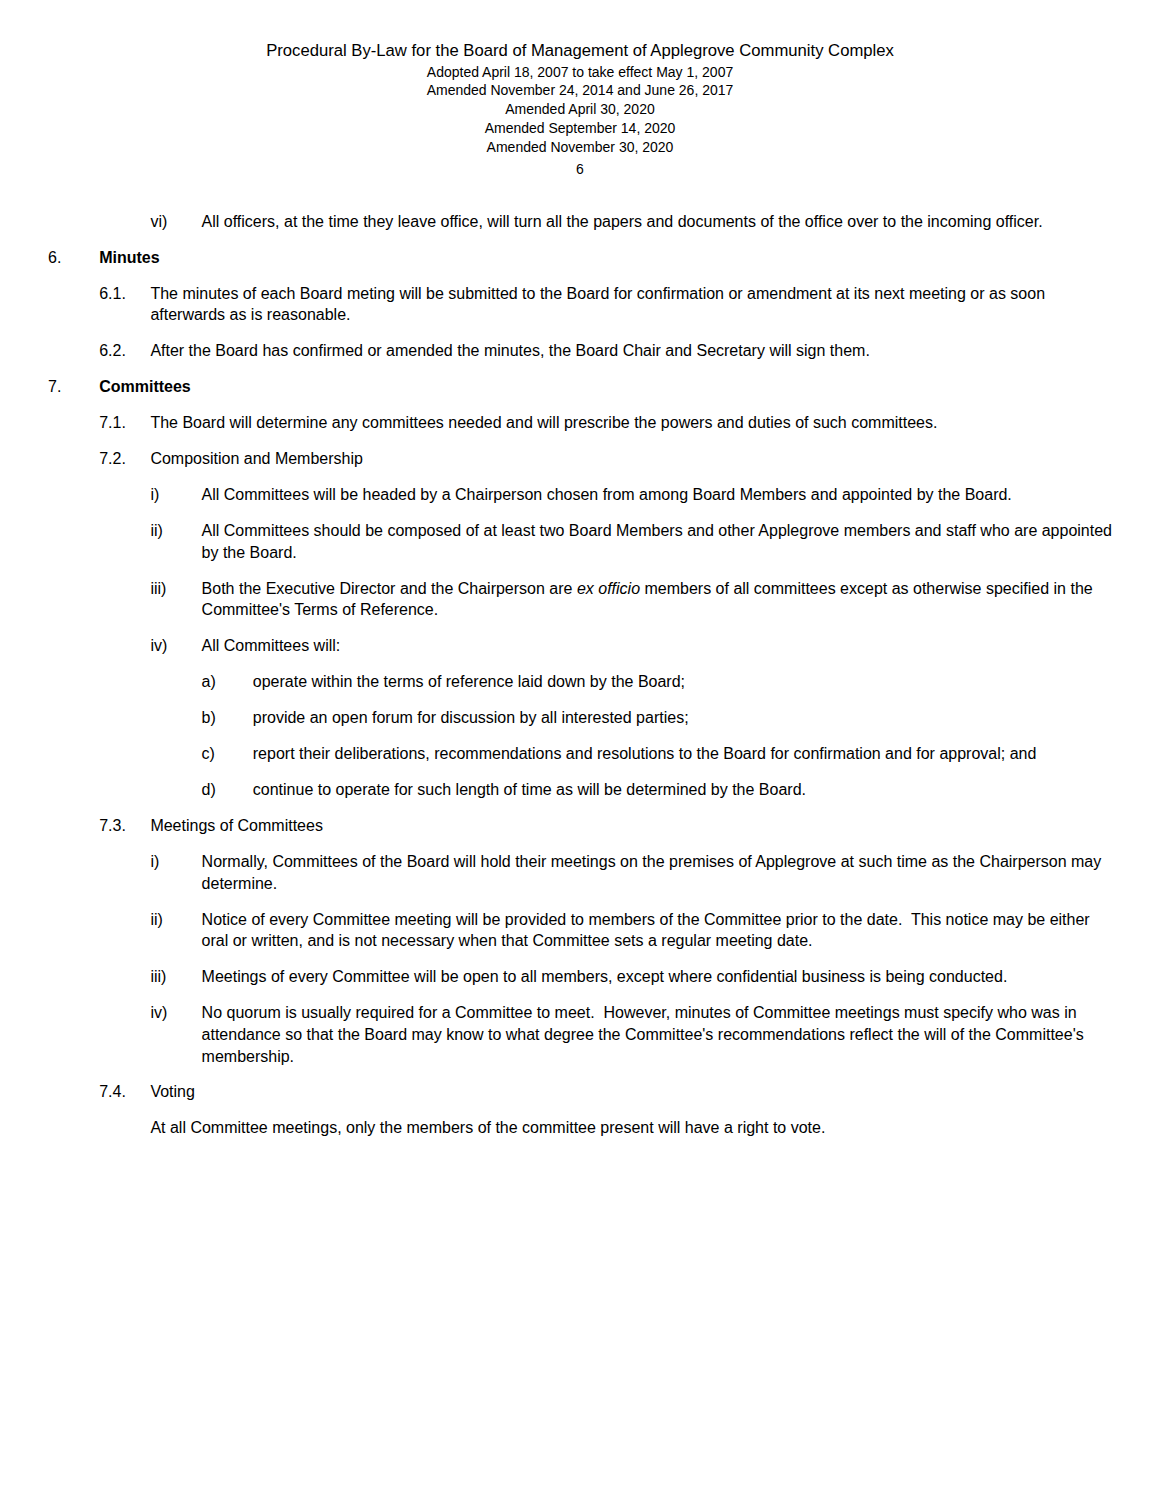Procedural By-Law for the Board of Management of Applegrove Community Complex
Adopted April 18, 2007 to take effect May 1, 2007
Amended November 24, 2014 and June 26, 2017
Amended April 30, 2020
Amended September 14, 2020
Amended November 30, 2020
6
vi)
All officers, at the time they leave office, will turn all the papers and documents of the office over to the incoming officer.
6.
Minutes
6.1.
The minutes of each Board meting will be submitted to the Board for confirmation or amendment at its next meeting or as soon afterwards as is reasonable.
6.2.
After the Board has confirmed or amended the minutes, the Board Chair and Secretary will sign them.
7.
Committees
7.1.
The Board will determine any committees needed and will prescribe the powers and duties of such committees.
7.2.
Composition and Membership
i)
All Committees will be headed by a Chairperson chosen from among Board Members and appointed by the Board.
ii)
All Committees should be composed of at least two Board Members and other Applegrove members and staff who are appointed by the Board.
iii)
Both the Executive Director and the Chairperson are ex officio members of all committees except as otherwise specified in the Committee's Terms of Reference.
iv)
All Committees will:
a)
operate within the terms of reference laid down by the Board;
b)
provide an open forum for discussion by all interested parties;
c)
report their deliberations, recommendations and resolutions to the Board for confirmation and for approval; and
d)
continue to operate for such length of time as will be determined by the Board.
7.3.
Meetings of Committees
i)
Normally, Committees of the Board will hold their meetings on the premises of Applegrove at such time as the Chairperson may determine.
ii)
Notice of every Committee meeting will be provided to members of the Committee prior to the date. This notice may be either oral or written, and is not necessary when that Committee sets a regular meeting date.
iii)
Meetings of every Committee will be open to all members, except where confidential business is being conducted.
iv)
No quorum is usually required for a Committee to meet. However, minutes of Committee meetings must specify who was in attendance so that the Board may know to what degree the Committee's recommendations reflect the will of the Committee's membership.
7.4.
Voting
At all Committee meetings, only the members of the committee present will have a right to vote.